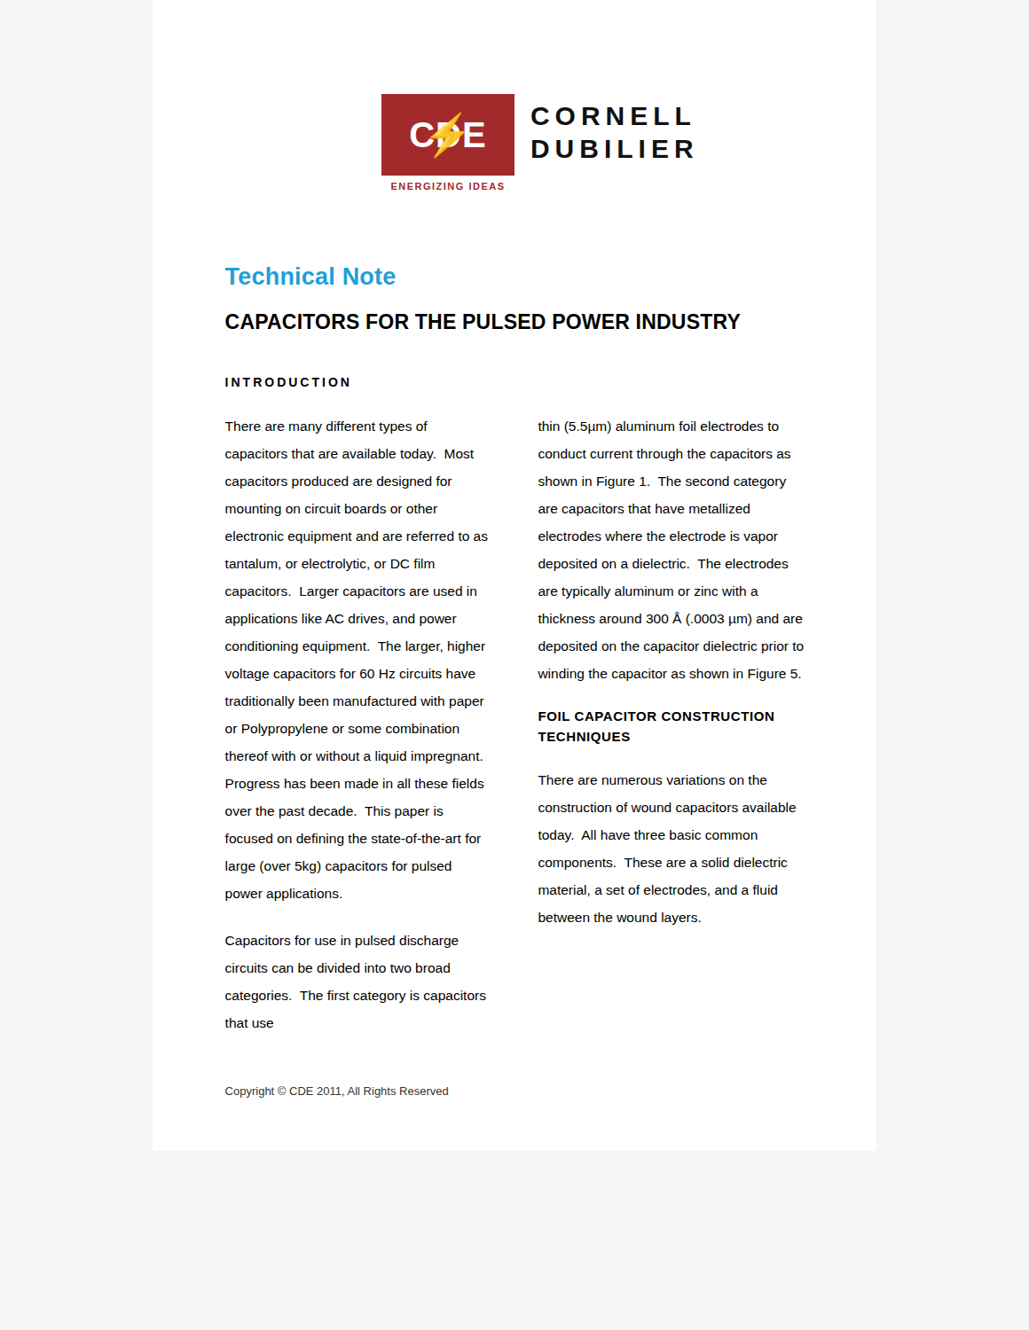CDE ⚡
ENERGIZING IDEAS
CORNELL
DUBILIER
Technical Note
CAPACITORS FOR THE PULSED POWER INDUSTRY
INTRODUCTION
There are many different types of capacitors that are available today. Most capacitors produced are designed for mounting on circuit boards or other electronic equipment and are referred to as tantalum, or electrolytic, or DC film capacitors. Larger capacitors are used in applications like AC drives, and power conditioning equipment. The larger, higher voltage capacitors for 60 Hz circuits have traditionally been manufactured with paper or Polypropylene or some combination thereof with or without a liquid impregnant. Progress has been made in all these fields over the past decade. This paper is focused on defining the state-of-the-art for large (over 5kg) capacitors for pulsed power applications.
Capacitors for use in pulsed discharge circuits can be divided into two broad categories. The first category is capacitors that use
thin (5.5µm) aluminum foil electrodes to conduct current through the capacitors as shown in Figure 1. The second category are capacitors that have metallized electrodes where the electrode is vapor deposited on a dielectric. The electrodes are typically aluminum or zinc with a thickness around 300 Å (.0003 µm) and are deposited on the capacitor dielectric prior to winding the capacitor as shown in Figure 5.
FOIL CAPACITOR CONSTRUCTION TECHNIQUES
There are numerous variations on the construction of wound capacitors available today. All have three basic common components. These are a solid dielectric material, a set of electrodes, and a fluid between the wound layers.
Copyright © CDE 2011, All Rights Reserved